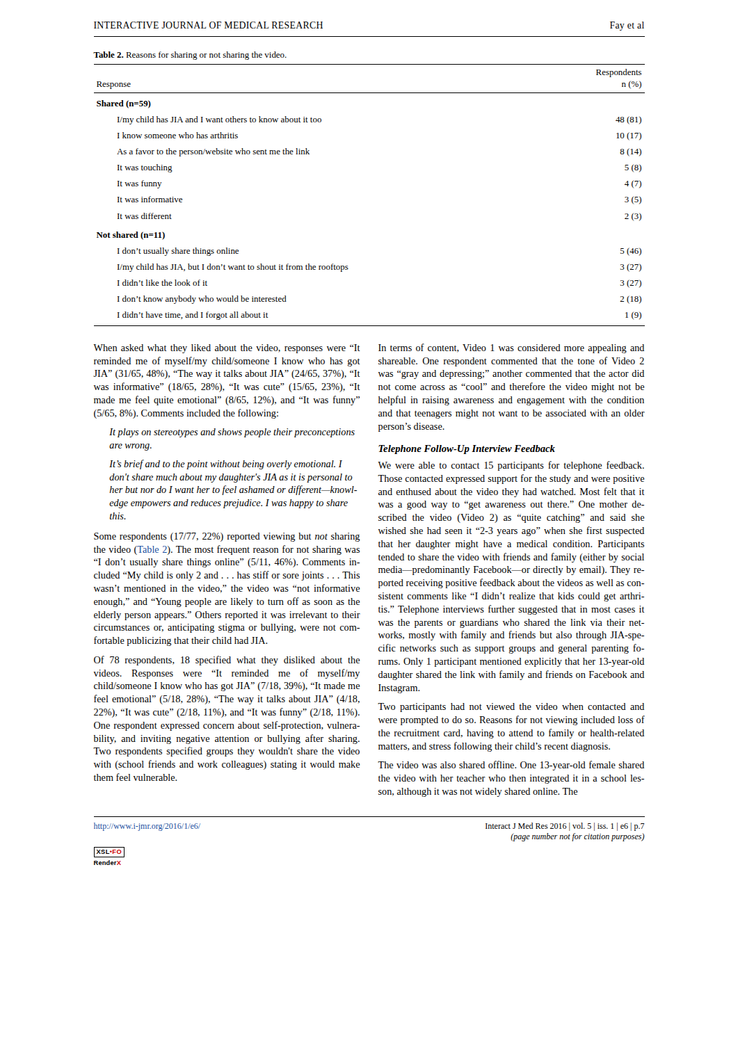Interactive Journal of Medical Research Fay et al
Table 2. Reasons for sharing or not sharing the video.
| Response | Respondents n (%) |
| --- | --- |
| Shared (n=59) | |
| I/my child has JIA and I want others to know about it too | 48 (81) |
| I know someone who has arthritis | 10 (17) |
| As a favor to the person/website who sent me the link | 8 (14) |
| It was touching | 5 (8) |
| It was funny | 4 (7) |
| It was informative | 3 (5) |
| It was different | 2 (3) |
| Not shared (n=11) | |
| I don’t usually share things online | 5 (46) |
| I/my child has JIA, but I don’t want to shout it from the rooftops | 3 (27) |
| I didn’t like the look of it | 3 (27) |
| I don’t know anybody who would be interested | 2 (18) |
| I didn’t have time, and I forgot all about it | 1 (9) |
When asked what they liked about the video, responses were “It reminded me of myself/my child/someone I know who has got JIA” (31/65, 48%), “The way it talks about JIA” (24/65, 37%), “It was informative” (18/65, 28%), “It was cute” (15/65, 23%), “It made me feel quite emotional” (8/65, 12%), and “It was funny” (5/65, 8%). Comments included the following:
It plays on stereotypes and shows people their preconceptions are wrong.
It’s brief and to the point without being overly emotional. I don't share much about my daughter's JIA as it is personal to her but nor do I want her to feel ashamed or different—knowledge empowers and reduces prejudice. I was happy to share this.
Some respondents (17/77, 22%) reported viewing but not sharing the video (Table 2). The most frequent reason for not sharing was “I don’t usually share things online” (5/11, 46%). Comments included “My child is only 2 and . . . has stiff or sore joints . . . This wasn’t mentioned in the video,” the video was “not informative enough,” and “Young people are likely to turn off as soon as the elderly person appears.” Others reported it was irrelevant to their circumstances or, anticipating stigma or bullying, were not comfortable publicizing that their child had JIA.
Of 78 respondents, 18 specified what they disliked about the videos. Responses were “It reminded me of myself/my child/someone I know who has got JIA” (7/18, 39%), “It made me feel emotional” (5/18, 28%), “The way it talks about JIA” (4/18, 22%), “It was cute” (2/18, 11%), and “It was funny” (2/18, 11%). One respondent expressed concern about self-protection, vulnerability, and inviting negative attention or bullying after sharing. Two respondents specified groups they wouldn't share the video with (school friends and work colleagues) stating it would make them feel vulnerable.
In terms of content, Video 1 was considered more appealing and shareable. One respondent commented that the tone of Video 2 was “gray and depressing;” another commented that the actor did not come across as “cool” and therefore the video might not be helpful in raising awareness and engagement with the condition and that teenagers might not want to be associated with an older person’s disease.
Telephone Follow-Up Interview Feedback
We were able to contact 15 participants for telephone feedback. Those contacted expressed support for the study and were positive and enthused about the video they had watched. Most felt that it was a good way to “get awareness out there.” One mother described the video (Video 2) as “quite catching” and said she wished she had seen it “2-3 years ago” when she first suspected that her daughter might have a medical condition. Participants tended to share the video with friends and family (either by social media—predominantly Facebook—or directly by email). They reported receiving positive feedback about the videos as well as consistent comments like “I didn’t realize that kids could get arthritis.” Telephone interviews further suggested that in most cases it was the parents or guardians who shared the link via their networks, mostly with family and friends but also through JIA-specific networks such as support groups and general parenting forums. Only 1 participant mentioned explicitly that her 13-year-old daughter shared the link with family and friends on Facebook and Instagram.
Two participants had not viewed the video when contacted and were prompted to do so. Reasons for not viewing included loss of the recruitment card, having to attend to family or health-related matters, and stress following their child’s recent diagnosis.
The video was also shared offline. One 13-year-old female shared the video with her teacher who then integrated it in a school lesson, although it was not widely shared online. The
http://www.i-jmr.org/2016/1/e6/
Interact J Med Res 2016 | vol. 5 | iss. 1 | e6 | p.7
(page number not for citation purposes)
XSL•FO
RenderX